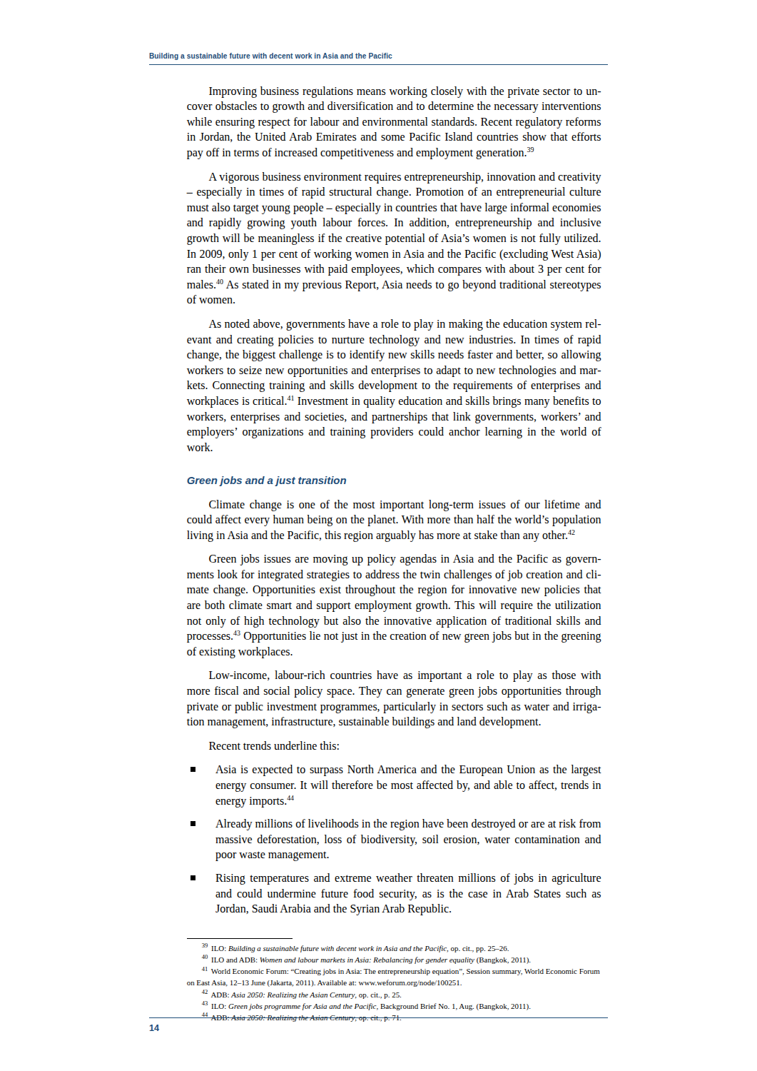Building a sustainable future with decent work in Asia and the Pacific
Improving business regulations means working closely with the private sector to uncover obstacles to growth and diversification and to determine the necessary interventions while ensuring respect for labour and environmental standards. Recent regulatory reforms in Jordan, the United Arab Emirates and some Pacific Island countries show that efforts pay off in terms of increased competitiveness and employment generation.39
A vigorous business environment requires entrepreneurship, innovation and creativity – especially in times of rapid structural change. Promotion of an entrepreneurial culture must also target young people – especially in countries that have large informal economies and rapidly growing youth labour forces. In addition, entrepreneurship and inclusive growth will be meaningless if the creative potential of Asia’s women is not fully utilized. In 2009, only 1 per cent of working women in Asia and the Pacific (excluding West Asia) ran their own businesses with paid employees, which compares with about 3 per cent for males.40 As stated in my previous Report, Asia needs to go beyond traditional stereotypes of women.
As noted above, governments have a role to play in making the education system relevant and creating policies to nurture technology and new industries. In times of rapid change, the biggest challenge is to identify new skills needs faster and better, so allowing workers to seize new opportunities and enterprises to adapt to new technologies and markets. Connecting training and skills development to the requirements of enterprises and workplaces is critical.41 Investment in quality education and skills brings many benefits to workers, enterprises and societies, and partnerships that link governments, workers’ and employers’ organizations and training providers could anchor learning in the world of work.
Green jobs and a just transition
Climate change is one of the most important long-term issues of our lifetime and could affect every human being on the planet. With more than half the world’s population living in Asia and the Pacific, this region arguably has more at stake than any other.42
Green jobs issues are moving up policy agendas in Asia and the Pacific as governments look for integrated strategies to address the twin challenges of job creation and climate change. Opportunities exist throughout the region for innovative new policies that are both climate smart and support employment growth. This will require the utilization not only of high technology but also the innovative application of traditional skills and processes.43 Opportunities lie not just in the creation of new green jobs but in the greening of existing workplaces.
Low-income, labour-rich countries have as important a role to play as those with more fiscal and social policy space. They can generate green jobs opportunities through private or public investment programmes, particularly in sectors such as water and irrigation management, infrastructure, sustainable buildings and land development.
Recent trends underline this:
Asia is expected to surpass North America and the European Union as the largest energy consumer. It will therefore be most affected by, and able to affect, trends in energy imports.44
Already millions of livelihoods in the region have been destroyed or are at risk from massive deforestation, loss of biodiversity, soil erosion, water contamination and poor waste management.
Rising temperatures and extreme weather threaten millions of jobs in agriculture and could undermine future food security, as is the case in Arab States such as Jordan, Saudi Arabia and the Syrian Arab Republic.
39 ILO: Building a sustainable future with decent work in Asia and the Pacific, op. cit., pp. 25–26.
40 ILO and ADB: Women and labour markets in Asia: Rebalancing for gender equality (Bangkok, 2011).
41 World Economic Forum: “Creating jobs in Asia: The entrepreneurship equation”, Session summary, World Economic Forum
on East Asia, 12–13 June (Jakarta, 2011). Available at: www.weforum.org/node/100251.
42 ADB: Asia 2050: Realizing the Asian Century, op. cit., p. 25.
43 ILO: Green jobs programme for Asia and the Pacific, Background Brief No. 1, Aug. (Bangkok, 2011).
44 ADB: Asia 2050: Realizing the Asian Century, op. cit., p. 71.
14